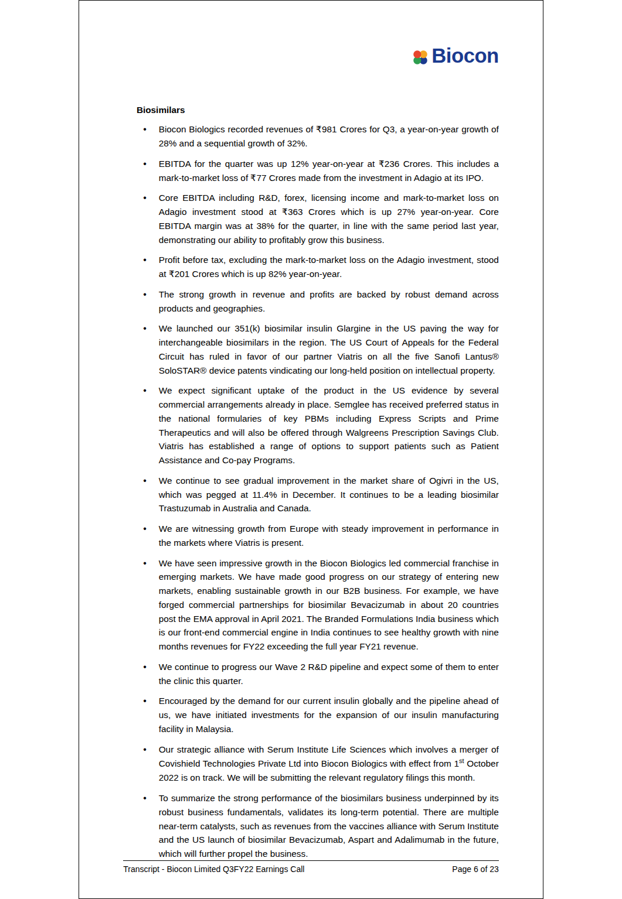Biocon
Biosimilars
Biocon Biologics recorded revenues of ₹981 Crores for Q3, a year-on-year growth of 28% and a sequential growth of 32%.
EBITDA for the quarter was up 12% year-on-year at ₹236 Crores. This includes a mark-to-market loss of ₹77 Crores made from the investment in Adagio at its IPO.
Core EBITDA including R&D, forex, licensing income and mark-to-market loss on Adagio investment stood at ₹363 Crores which is up 27% year-on-year. Core EBITDA margin was at 38% for the quarter, in line with the same period last year, demonstrating our ability to profitably grow this business.
Profit before tax, excluding the mark-to-market loss on the Adagio investment, stood at ₹201 Crores which is up 82% year-on-year.
The strong growth in revenue and profits are backed by robust demand across products and geographies.
We launched our 351(k) biosimilar insulin Glargine in the US paving the way for interchangeable biosimilars in the region. The US Court of Appeals for the Federal Circuit has ruled in favor of our partner Viatris on all the five Sanofi Lantus® SoloSTAR® device patents vindicating our long-held position on intellectual property.
We expect significant uptake of the product in the US evidence by several commercial arrangements already in place. Semglee has received preferred status in the national formularies of key PBMs including Express Scripts and Prime Therapeutics and will also be offered through Walgreens Prescription Savings Club. Viatris has established a range of options to support patients such as Patient Assistance and Co-pay Programs.
We continue to see gradual improvement in the market share of Ogivri in the US, which was pegged at 11.4% in December. It continues to be a leading biosimilar Trastuzumab in Australia and Canada.
We are witnessing growth from Europe with steady improvement in performance in the markets where Viatris is present.
We have seen impressive growth in the Biocon Biologics led commercial franchise in emerging markets. We have made good progress on our strategy of entering new markets, enabling sustainable growth in our B2B business. For example, we have forged commercial partnerships for biosimilar Bevacizumab in about 20 countries post the EMA approval in April 2021. The Branded Formulations India business which is our front-end commercial engine in India continues to see healthy growth with nine months revenues for FY22 exceeding the full year FY21 revenue.
We continue to progress our Wave 2 R&D pipeline and expect some of them to enter the clinic this quarter.
Encouraged by the demand for our current insulin globally and the pipeline ahead of us, we have initiated investments for the expansion of our insulin manufacturing facility in Malaysia.
Our strategic alliance with Serum Institute Life Sciences which involves a merger of Covishield Technologies Private Ltd into Biocon Biologics with effect from 1st October 2022 is on track. We will be submitting the relevant regulatory filings this month.
To summarize the strong performance of the biosimilars business underpinned by its robust business fundamentals, validates its long-term potential. There are multiple near-term catalysts, such as revenues from the vaccines alliance with Serum Institute and the US launch of biosimilar Bevacizumab, Aspart and Adalimumab in the future, which will further propel the business.
Transcript - Biocon Limited Q3FY22 Earnings Call Page 6 of 23